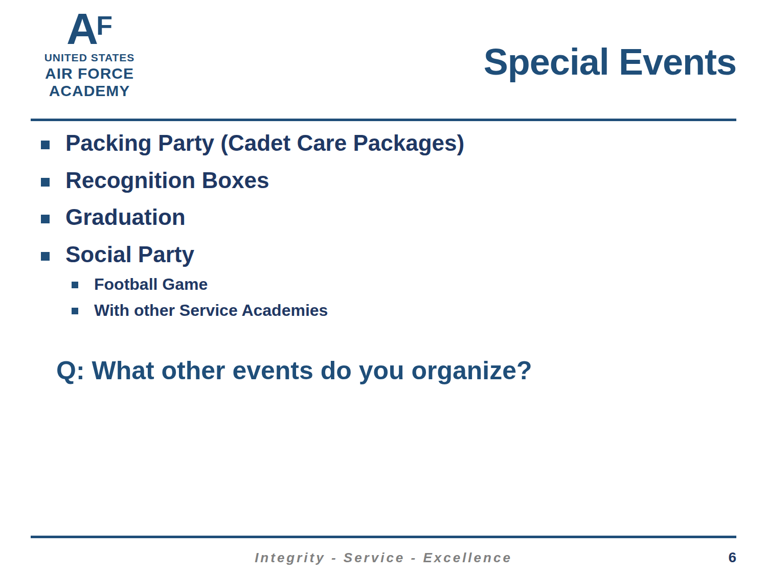AF
UNITED STATES
AIR FORCE
ACADEMY
Special Events
Packing Party (Cadet Care Packages)
Recognition Boxes
Graduation
Social Party
Football Game
With other Service Academies
Q: What other events do you organize?
Integrity - Service - Excellence
6